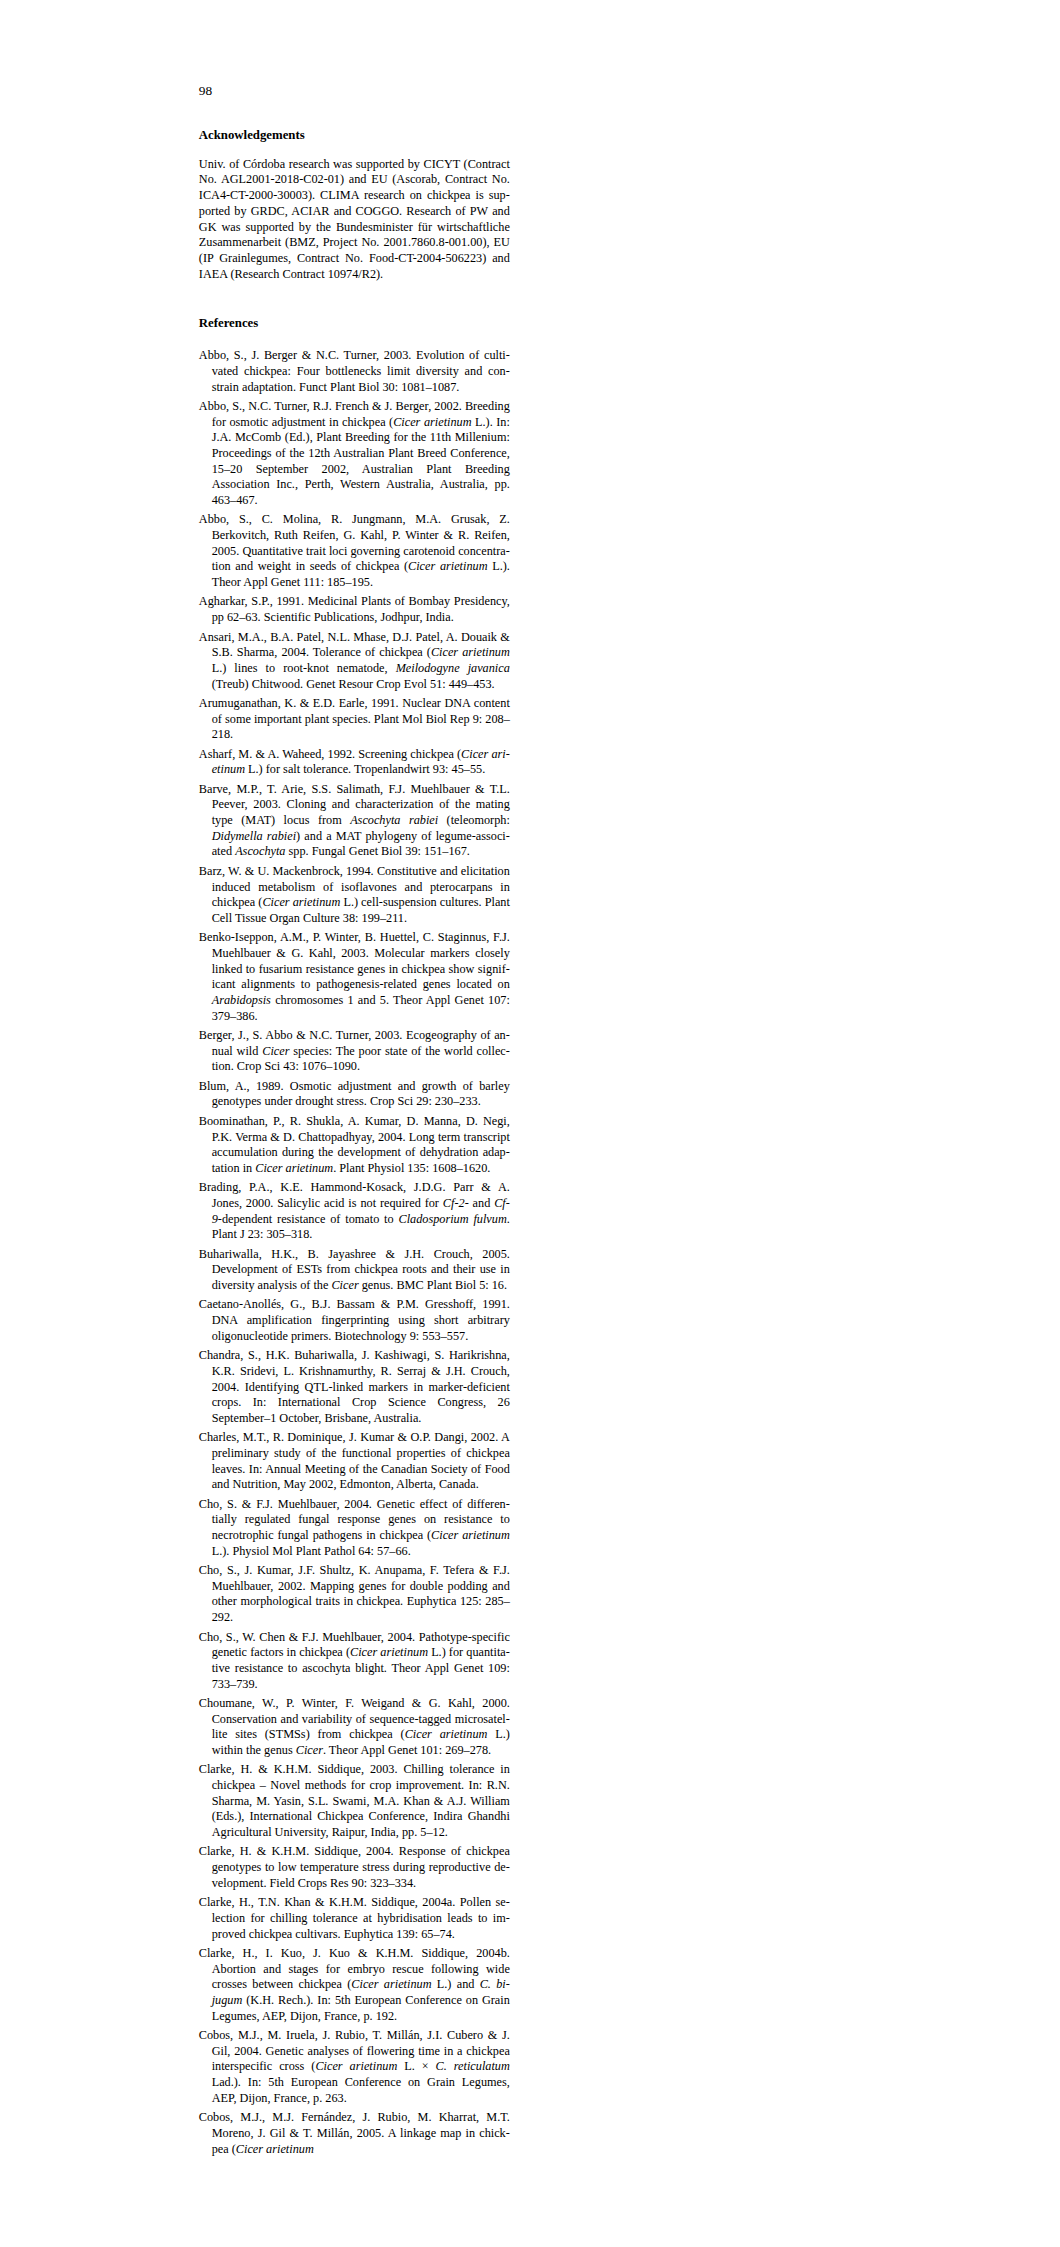98
Acknowledgements
Univ. of Córdoba research was supported by CICYT (Contract No. AGL2001-2018-C02-01) and EU (Ascorab, Contract No. ICA4-CT-2000-30003). CLIMA research on chickpea is supported by GRDC, ACIAR and COGGO. Research of PW and GK was supported by the Bundesminister für wirtschaftliche Zusammenarbeit (BMZ, Project No. 2001.7860.8-001.00), EU (IP Grainlegumes, Contract No. Food-CT-2004-506223) and IAEA (Research Contract 10974/R2).
References
Abbo, S., J. Berger & N.C. Turner, 2003. Evolution of cultivated chickpea: Four bottlenecks limit diversity and constrain adaptation. Funct Plant Biol 30: 1081–1087.
Abbo, S., N.C. Turner, R.J. French & J. Berger, 2002. Breeding for osmotic adjustment in chickpea (Cicer arietinum L.). In: J.A. McComb (Ed.), Plant Breeding for the 11th Millenium: Proceedings of the 12th Australian Plant Breed Conference, 15–20 September 2002, Australian Plant Breeding Association Inc., Perth, Western Australia, Australia, pp. 463–467.
Abbo, S., C. Molina, R. Jungmann, M.A. Grusak, Z. Berkovitch, Ruth Reifen, G. Kahl, P. Winter & R. Reifen, 2005. Quantitative trait loci governing carotenoid concentration and weight in seeds of chickpea (Cicer arietinum L.). Theor Appl Genet 111: 185–195.
Agharkar, S.P., 1991. Medicinal Plants of Bombay Presidency, pp 62–63. Scientific Publications, Jodhpur, India.
Ansari, M.A., B.A. Patel, N.L. Mhase, D.J. Patel, A. Douaik & S.B. Sharma, 2004. Tolerance of chickpea (Cicer arietinum L.) lines to root-knot nematode, Meilodogyne javanica (Treub) Chitwood. Genet Resour Crop Evol 51: 449–453.
Arumuganathan, K. & E.D. Earle, 1991. Nuclear DNA content of some important plant species. Plant Mol Biol Rep 9: 208–218.
Asharf, M. & A. Waheed, 1992. Screening chickpea (Cicer arietinum L.) for salt tolerance. Tropenlandwirt 93: 45–55.
Barve, M.P., T. Arie, S.S. Salimath, F.J. Muehlbauer & T.L. Peever, 2003. Cloning and characterization of the mating type (MAT) locus from Ascochyta rabiei (teleomorph: Didymella rabiei) and a MAT phylogeny of legume-associated Ascochyta spp. Fungal Genet Biol 39: 151–167.
Barz, W. & U. Mackenbrock, 1994. Constitutive and elicitation induced metabolism of isoflavones and pterocarpans in chickpea (Cicer arietinum L.) cell-suspension cultures. Plant Cell Tissue Organ Culture 38: 199–211.
Benko-Iseppon, A.M., P. Winter, B. Huettel, C. Staginnus, F.J. Muehlbauer & G. Kahl, 2003. Molecular markers closely linked to fusarium resistance genes in chickpea show significant alignments to pathogenesis-related genes located on Arabidopsis chromosomes 1 and 5. Theor Appl Genet 107: 379–386.
Berger, J., S. Abbo & N.C. Turner, 2003. Ecogeography of annual wild Cicer species: The poor state of the world collection. Crop Sci 43: 1076–1090.
Blum, A., 1989. Osmotic adjustment and growth of barley genotypes under drought stress. Crop Sci 29: 230–233.
Boominathan, P., R. Shukla, A. Kumar, D. Manna, D. Negi, P.K. Verma & D. Chattopadhyay, 2004. Long term transcript accumulation during the development of dehydration adaptation in Cicer arietinum. Plant Physiol 135: 1608–1620.
Brading, P.A., K.E. Hammond-Kosack, J.D.G. Parr & A. Jones, 2000. Salicylic acid is not required for Cf-2- and Cf-9-dependent resistance of tomato to Cladosporium fulvum. Plant J 23: 305–318.
Buhariwalla, H.K., B. Jayashree & J.H. Crouch, 2005. Development of ESTs from chickpea roots and their use in diversity analysis of the Cicer genus. BMC Plant Biol 5: 16.
Caetano-Anollés, G., B.J. Bassam & P.M. Gresshoff, 1991. DNA amplification fingerprinting using short arbitrary oligonucleotide primers. Biotechnology 9: 553–557.
Chandra, S., H.K. Buhariwalla, J. Kashiwagi, S. Harikrishna, K.R. Sridevi, L. Krishnamurthy, R. Serraj & J.H. Crouch, 2004. Identifying QTL-linked markers in marker-deficient crops. In: International Crop Science Congress, 26 September–1 October, Brisbane, Australia.
Charles, M.T., R. Dominique, J. Kumar & O.P. Dangi, 2002. A preliminary study of the functional properties of chickpea leaves. In: Annual Meeting of the Canadian Society of Food and Nutrition, May 2002, Edmonton, Alberta, Canada.
Cho, S. & F.J. Muehlbauer, 2004. Genetic effect of differentially regulated fungal response genes on resistance to necrotrophic fungal pathogens in chickpea (Cicer arietinum L.). Physiol Mol Plant Pathol 64: 57–66.
Cho, S., J. Kumar, J.F. Shultz, K. Anupama, F. Tefera & F.J. Muehlbauer, 2002. Mapping genes for double podding and other morphological traits in chickpea. Euphytica 125: 285–292.
Cho, S., W. Chen & F.J. Muehlbauer, 2004. Pathotype-specific genetic factors in chickpea (Cicer arietinum L.) for quantitative resistance to ascochyta blight. Theor Appl Genet 109: 733–739.
Choumane, W., P. Winter, F. Weigand & G. Kahl, 2000. Conservation and variability of sequence-tagged microsatellite sites (STMSs) from chickpea (Cicer arietinum L.) within the genus Cicer. Theor Appl Genet 101: 269–278.
Clarke, H. & K.H.M. Siddique, 2003. Chilling tolerance in chickpea – Novel methods for crop improvement. In: R.N. Sharma, M. Yasin, S.L. Swami, M.A. Khan & A.J. William (Eds.), International Chickpea Conference, Indira Ghandhi Agricultural University, Raipur, India, pp. 5–12.
Clarke, H. & K.H.M. Siddique, 2004. Response of chickpea genotypes to low temperature stress during reproductive development. Field Crops Res 90: 323–334.
Clarke, H., T.N. Khan & K.H.M. Siddique, 2004a. Pollen selection for chilling tolerance at hybridisation leads to improved chickpea cultivars. Euphytica 139: 65–74.
Clarke, H., I. Kuo, J. Kuo & K.H.M. Siddique, 2004b. Abortion and stages for embryo rescue following wide crosses between chickpea (Cicer arietinum L.) and C. bijugum (K.H. Rech.). In: 5th European Conference on Grain Legumes, AEP, Dijon, France, p. 192.
Cobos, M.J., M. Iruela, J. Rubio, T. Millán, J.I. Cubero & J. Gil, 2004. Genetic analyses of flowering time in a chickpea interspecific cross (Cicer arietinum L. × C. reticulatum Lad.). In: 5th European Conference on Grain Legumes, AEP, Dijon, France, p. 263.
Cobos, M.J., M.J. Fernández, J. Rubio, M. Kharrat, M.T. Moreno, J. Gil & T. Millán, 2005. A linkage map in chickpea (Cicer arietinum